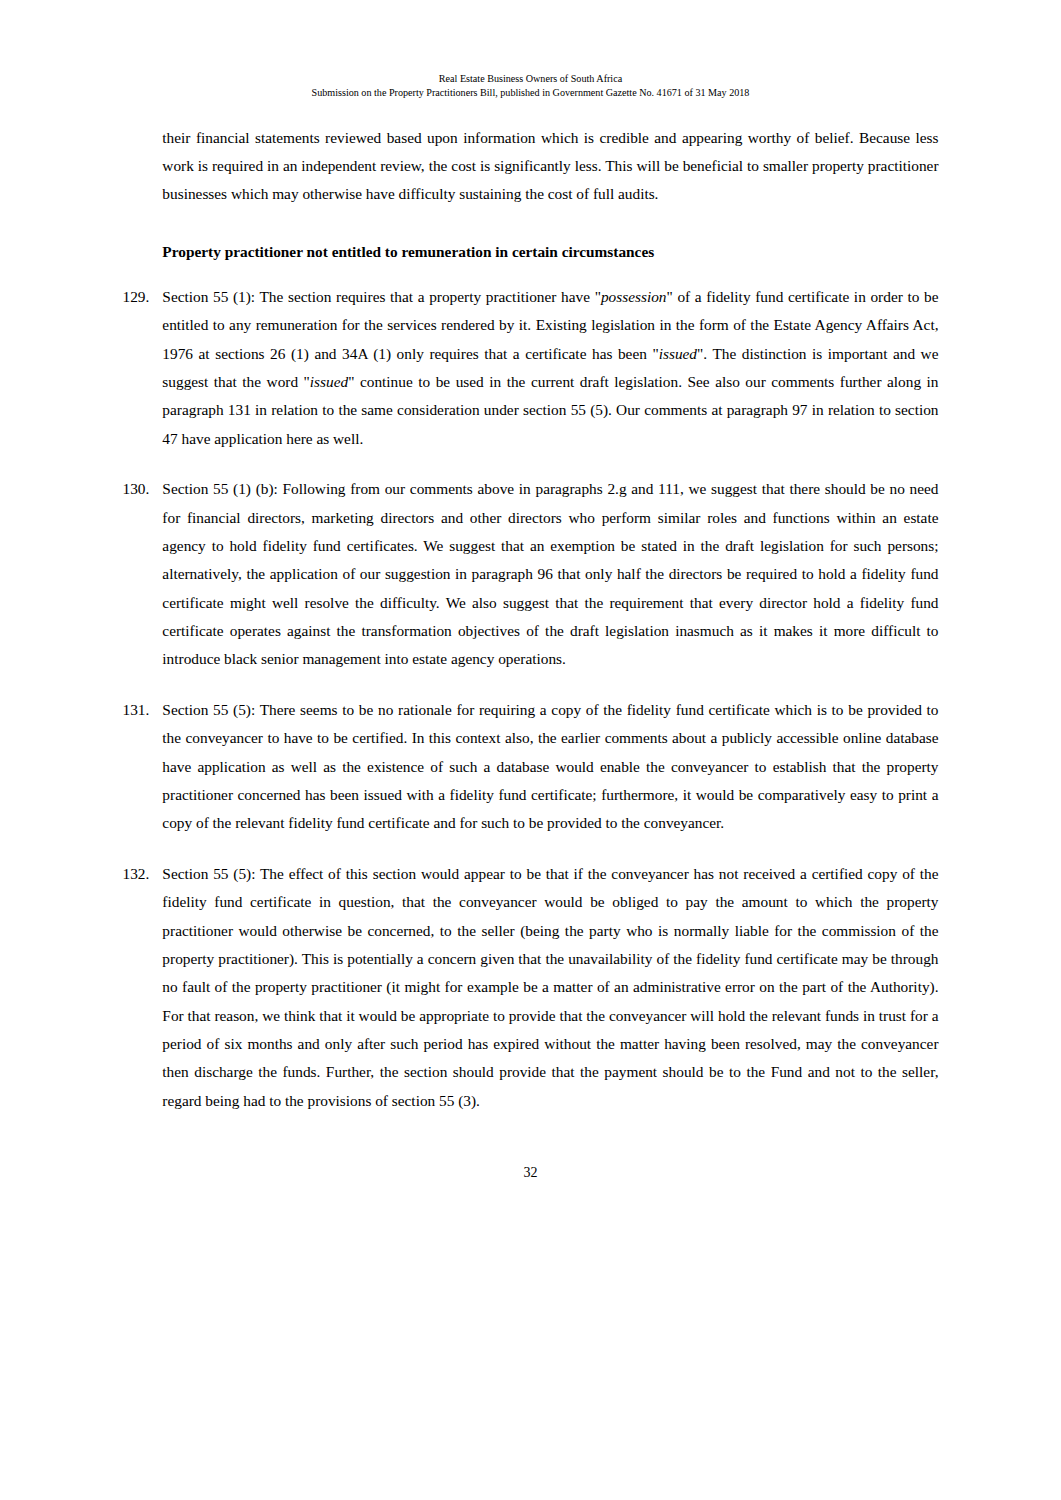Real Estate Business Owners of South Africa Submission on the Property Practitioners Bill, published in Government Gazette No. 41671 of 31 May 2018
their financial statements reviewed based upon information which is credible and appearing worthy of belief. Because less work is required in an independent review, the cost is significantly less. This will be beneficial to smaller property practitioner businesses which may otherwise have difficulty sustaining the cost of full audits.
Property practitioner not entitled to remuneration in certain circumstances
129. Section 55 (1): The section requires that a property practitioner have "possession" of a fidelity fund certificate in order to be entitled to any remuneration for the services rendered by it. Existing legislation in the form of the Estate Agency Affairs Act, 1976 at sections 26 (1) and 34A (1) only requires that a certificate has been "issued". The distinction is important and we suggest that the word "issued" continue to be used in the current draft legislation. See also our comments further along in paragraph 131 in relation to the same consideration under section 55 (5). Our comments at paragraph 97 in relation to section 47 have application here as well.
130. Section 55 (1) (b): Following from our comments above in paragraphs 2.g and 111, we suggest that there should be no need for financial directors, marketing directors and other directors who perform similar roles and functions within an estate agency to hold fidelity fund certificates. We suggest that an exemption be stated in the draft legislation for such persons; alternatively, the application of our suggestion in paragraph 96 that only half the directors be required to hold a fidelity fund certificate might well resolve the difficulty. We also suggest that the requirement that every director hold a fidelity fund certificate operates against the transformation objectives of the draft legislation inasmuch as it makes it more difficult to introduce black senior management into estate agency operations.
131. Section 55 (5): There seems to be no rationale for requiring a copy of the fidelity fund certificate which is to be provided to the conveyancer to have to be certified. In this context also, the earlier comments about a publicly accessible online database have application as well as the existence of such a database would enable the conveyancer to establish that the property practitioner concerned has been issued with a fidelity fund certificate; furthermore, it would be comparatively easy to print a copy of the relevant fidelity fund certificate and for such to be provided to the conveyancer.
132. Section 55 (5): The effect of this section would appear to be that if the conveyancer has not received a certified copy of the fidelity fund certificate in question, that the conveyancer would be obliged to pay the amount to which the property practitioner would otherwise be concerned, to the seller (being the party who is normally liable for the commission of the property practitioner). This is potentially a concern given that the unavailability of the fidelity fund certificate may be through no fault of the property practitioner (it might for example be a matter of an administrative error on the part of the Authority). For that reason, we think that it would be appropriate to provide that the conveyancer will hold the relevant funds in trust for a period of six months and only after such period has expired without the matter having been resolved, may the conveyancer then discharge the funds. Further, the section should provide that the payment should be to the Fund and not to the seller, regard being had to the provisions of section 55 (3).
32